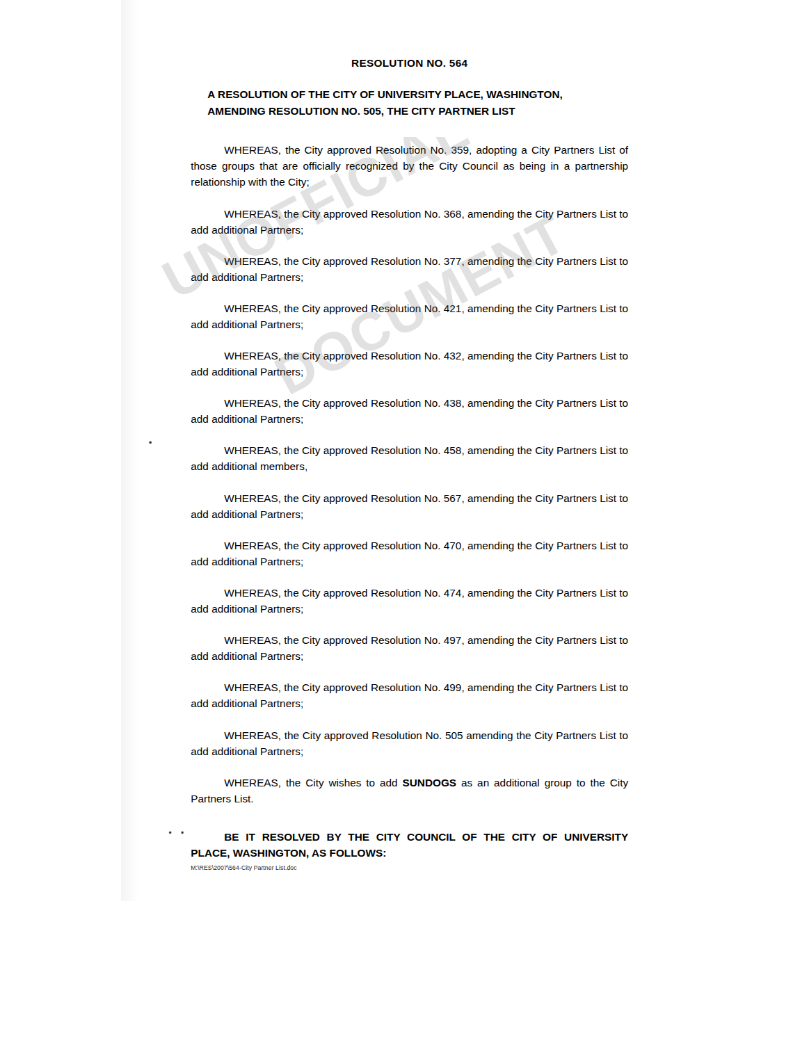RESOLUTION NO. 564
A RESOLUTION OF THE CITY OF UNIVERSITY PLACE, WASHINGTON, AMENDING RESOLUTION NO. 505, THE CITY PARTNER LIST
UNOFFICIAL DOCUMENT
WHEREAS, the City approved Resolution No. 359, adopting a City Partners List of those groups that are officially recognized by the City Council as being in a partnership relationship with the City;
WHEREAS, the City approved Resolution No. 368, amending the City Partners List to add additional Partners;
WHEREAS, the City approved Resolution No. 377, amending the City Partners List to add additional Partners;
WHEREAS, the City approved Resolution No. 421, amending the City Partners List to add additional Partners;
WHEREAS, the City approved Resolution No. 432, amending the City Partners List to add additional Partners;
WHEREAS, the City approved Resolution No. 438, amending the City Partners List to add additional Partners;
WHEREAS, the City approved Resolution No. 458, amending the City Partners List to add additional members,
WHEREAS, the City approved Resolution No. 567, amending the City Partners List to add additional Partners;
WHEREAS, the City approved Resolution No. 470, amending the City Partners List to add additional Partners;
WHEREAS, the City approved Resolution No. 474, amending the City Partners List to add additional Partners;
WHEREAS, the City approved Resolution No. 497, amending the City Partners List to add additional Partners;
WHEREAS, the City approved Resolution No. 499, amending the City Partners List to add additional Partners;
WHEREAS, the City approved Resolution No. 505 amending the City Partners List to add additional Partners;
WHEREAS, the City wishes to add SUNDOGS as an additional group to the City Partners List.
BE IT RESOLVED BY THE CITY COUNCIL OF THE CITY OF UNIVERSITY PLACE, WASHINGTON, AS FOLLOWS:
• •
M:\RES\2007\564-City Partner List.doc
•